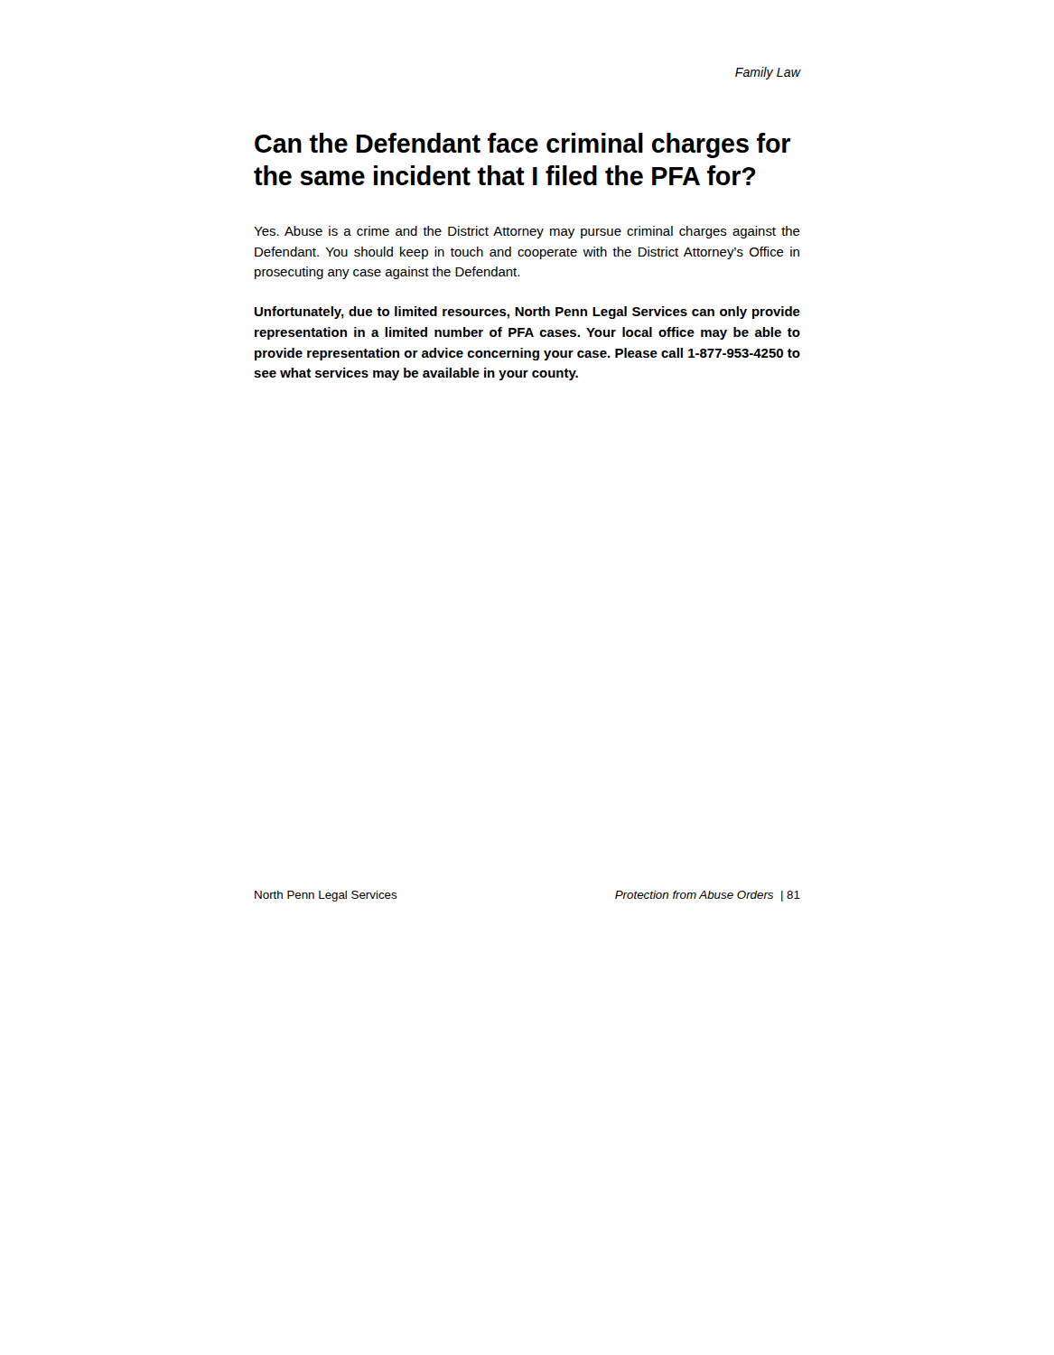Family Law
Can the Defendant face criminal charges for the same incident that I filed the PFA for?
Yes. Abuse is a crime and the District Attorney may pursue criminal charges against the Defendant. You should keep in touch and cooperate with the District Attorney’s Office in prosecuting any case against the Defendant.
Unfortunately, due to limited resources, North Penn Legal Services can only provide representation in a limited number of PFA cases. Your local office may be able to provide representation or advice concerning your case. Please call 1-877-953-4250 to see what services may be available in your county.
North Penn Legal Services
Protection from Abuse Orders | 81